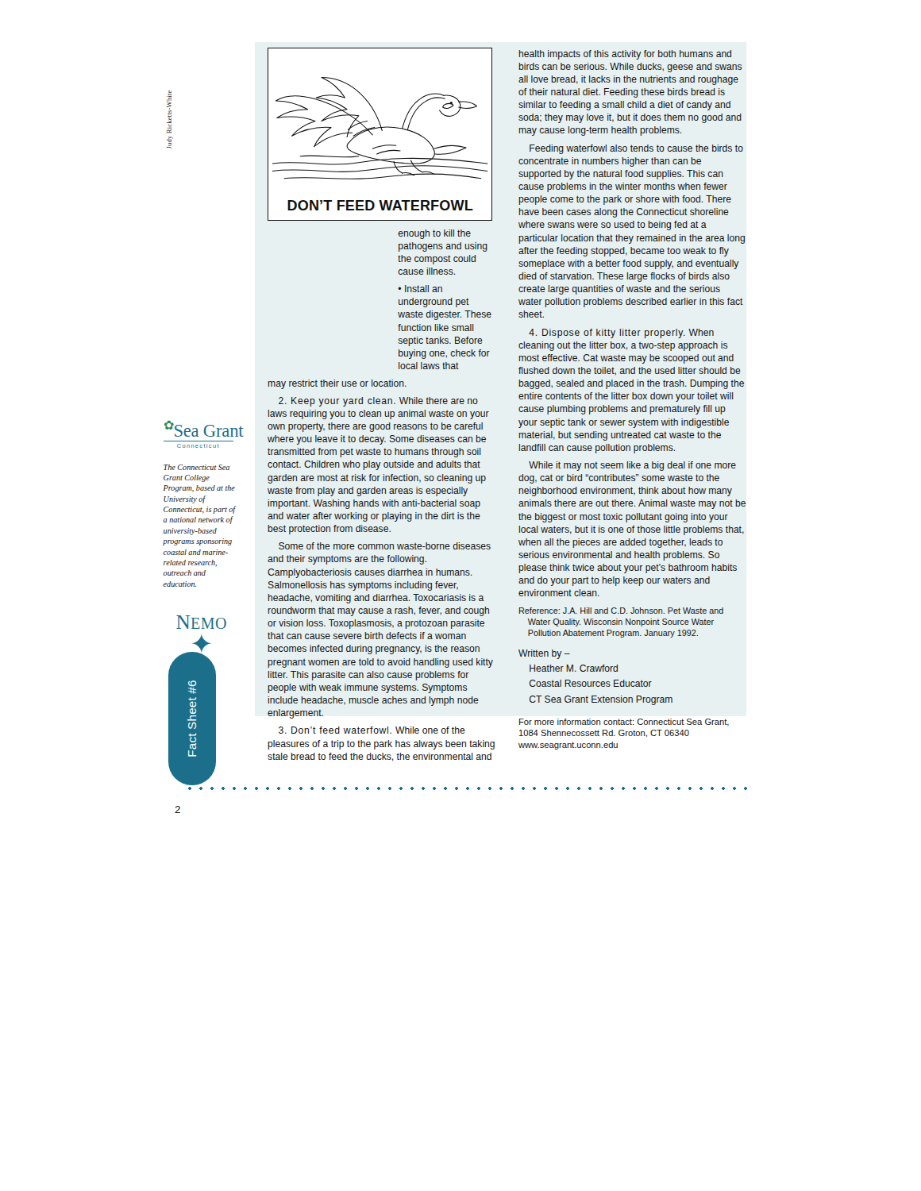Judy Ricketts-White
✿Sea Grant
Connecticut
The Connecticut Sea Grant College Program, based at the University of Connecticut, is part of a national network of university-based programs sponsoring coastal and marine-related research, outreach and education.
NEMO
✦
Fact Sheet #6
DON’T FEED WATERFOWL
enough to kill the pathogens and using the compost could cause illness.
• Install an underground pet waste digester. These function like small septic tanks. Before buying one, check for local laws that
may restrict their use or location.
2. Keep your yard clean. While there are no laws requiring you to clean up animal waste on your own property, there are good reasons to be careful where you leave it to decay. Some diseases can be transmitted from pet waste to humans through soil contact. Children who play outside and adults that garden are most at risk for infection, so cleaning up waste from play and garden areas is especially important. Washing hands with anti-bacterial soap and water after working or playing in the dirt is the best protection from disease.
Some of the more common waste-borne diseases and their symptoms are the following. Camplyobacteriosis causes diarrhea in humans. Salmonellosis has symptoms including fever, headache, vomiting and diarrhea. Toxocariasis is a roundworm that may cause a rash, fever, and cough or vision loss. Toxoplasmosis, a protozoan parasite that can cause severe birth defects if a woman becomes infected during pregnancy, is the reason pregnant women are told to avoid handling used kitty litter. This parasite can also cause problems for people with weak immune systems. Symptoms include headache, muscle aches and lymph node enlargement.
3. Don’t feed waterfowl. While one of the pleasures of a trip to the park has always been taking stale bread to feed the ducks, the environmental and health impacts of this activity for both humans and birds can be serious. While ducks, geese and swans all love bread, it lacks in the nutrients and roughage of their natural diet. Feeding these birds bread is similar to feeding a small child a diet of candy and soda; they may love it, but it does them no good and may cause long-term health problems.
Feeding waterfowl also tends to cause the birds to concentrate in numbers higher than can be supported by the natural food supplies. This can cause problems in the winter months when fewer people come to the park or shore with food. There have been cases along the Connecticut shoreline where swans were so used to being fed at a particular location that they remained in the area long after the feeding stopped, became too weak to fly someplace with a better food supply, and eventually died of starvation. These large flocks of birds also create large quantities of waste and the serious water pollution problems described earlier in this fact sheet.
4. Dispose of kitty litter properly. When cleaning out the litter box, a two-step approach is most effective. Cat waste may be scooped out and flushed down the toilet, and the used litter should be bagged, sealed and placed in the trash. Dumping the entire contents of the litter box down your toilet will cause plumbing problems and prematurely fill up your septic tank or sewer system with indigestible material, but sending untreated cat waste to the landfill can cause pollution problems.
While it may not seem like a big deal if one more dog, cat or bird “contributes” some waste to the neighborhood environment, think about how many animals there are out there. Animal waste may not be the biggest or most toxic pollutant going into your local waters, but it is one of those little problems that, when all the pieces are added together, leads to serious environmental and health problems. So please think twice about your pet’s bathroom habits and do your part to help keep our waters and environment clean.
Reference: J.A. Hill and C.D. Johnson. Pet Waste and Water Quality. Wisconsin Nonpoint Source Water Pollution Abatement Program. January 1992.
Written by –
Heather M. Crawford
Coastal Resources Educator
CT Sea Grant Extension Program
For more information contact: Connecticut Sea Grant, 1084 Shennecossett Rd. Groton, CT 06340
www.seagrant.uconn.edu
2